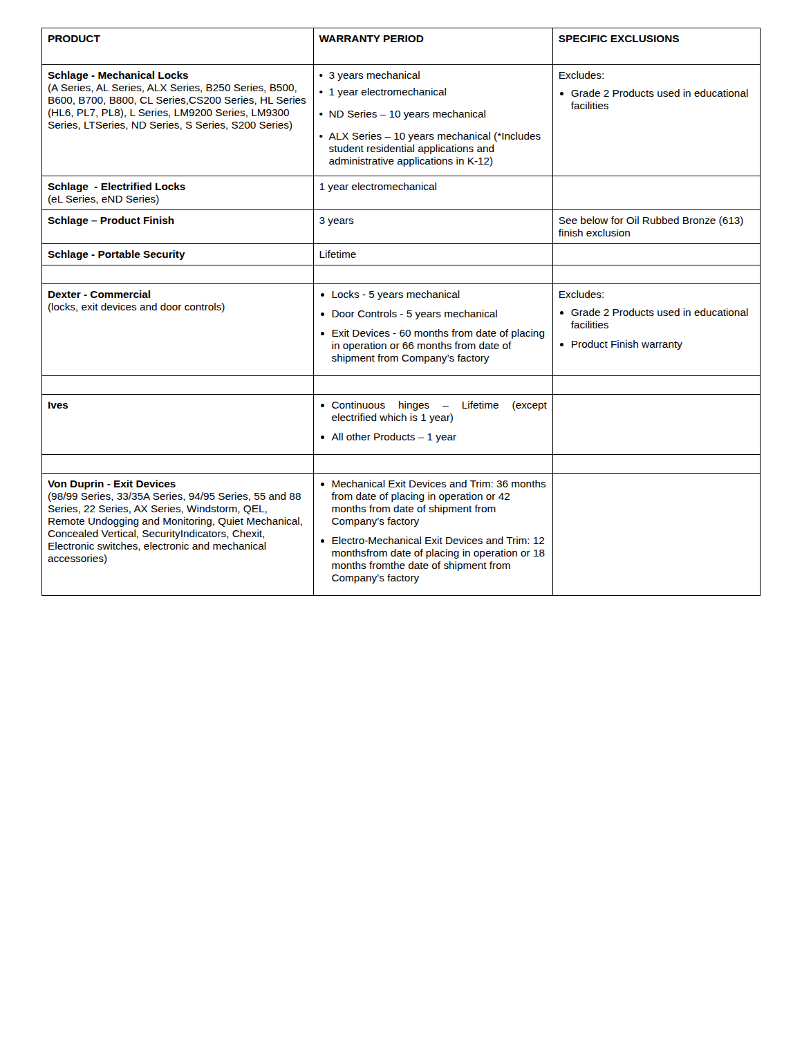| PRODUCT | WARRANTY PERIOD | SPECIFIC EXCLUSIONS |
| --- | --- | --- |
| Schlage - Mechanical Locks (A Series, AL Series, ALX Series, B250 Series, B500, B600, B700, B800, CL Series,CS200 Series, HL Series (HL6, PL7, PL8), L Series, LM9200 Series, LM9300 Series, LTSeries, ND Series, S Series, S200 Series) | 3 years mechanical 1 year electromechanical ND Series – 10 years mechanical ALX Series – 10 years mechanical (*Includes student residential applications and administrative applications in K-12) | Excludes: Grade 2 Products used in educational facilities |
| Schlage - Electrified Locks (eL Series, eND Series) | 1 year electromechanical | |
| Schlage – Product Finish | 3 years | See below for Oil Rubbed Bronze (613) finish exclusion |
| Schlage - Portable Security | Lifetime | |
| Dexter - Commercial (locks, exit devices and door controls) | Locks - 5 years mechanical Door Controls - 5 years mechanical Exit Devices - 60 months from date of placing in operation or 66 months from date of shipment from Company’s factory | Excludes: Grade 2 Products used in educational facilities Product Finish warranty |
| Ives | Continuous hinges – Lifetime (except electrified which is 1 year) All other Products – 1 year | |
| Von Duprin - Exit Devices (98/99 Series, 33/35A Series, 94/95 Series, 55 and 88 Series, 22 Series, AX Series, Windstorm, QEL, Remote Undogging and Monitoring, Quiet Mechanical, Concealed Vertical, SecurityIndicators, Chexit, Electronic switches, electronic and mechanical accessories) | Mechanical Exit Devices and Trim: 36 months from date of placing in operation or 42 months from date of shipment from Company’s factory Electro-Mechanical Exit Devices and Trim: 12 monthsfrom date of placing in operation or 18 months fromthe date of shipment from Company’s factory | |